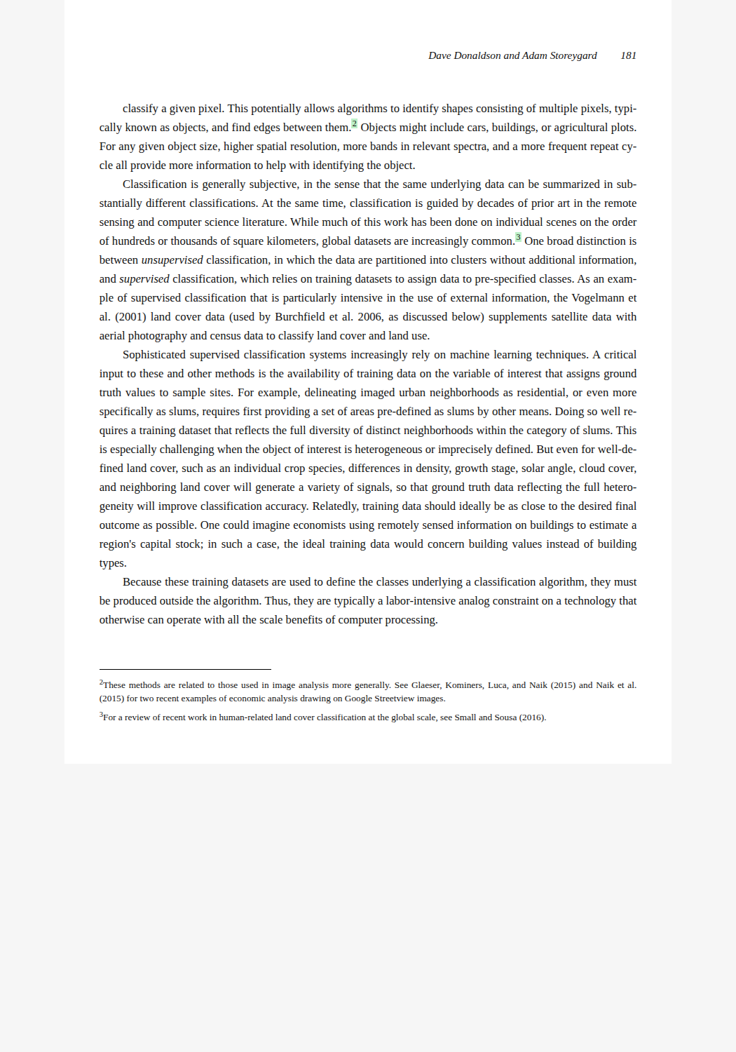Dave Donaldson and Adam Storeygard 181
classify a given pixel. This potentially allows algorithms to identify shapes consisting of multiple pixels, typically known as objects, and find edges between them.2 Objects might include cars, buildings, or agricultural plots. For any given object size, higher spatial resolution, more bands in relevant spectra, and a more frequent repeat cycle all provide more information to help with identifying the object.
Classification is generally subjective, in the sense that the same underlying data can be summarized in substantially different classifications. At the same time, classification is guided by decades of prior art in the remote sensing and computer science literature. While much of this work has been done on individual scenes on the order of hundreds or thousands of square kilometers, global datasets are increasingly common.3 One broad distinction is between unsupervised classification, in which the data are partitioned into clusters without additional information, and supervised classification, which relies on training datasets to assign data to pre-specified classes. As an example of supervised classification that is particularly intensive in the use of external information, the Vogelmann et al. (2001) land cover data (used by Burchfield et al. 2006, as discussed below) supplements satellite data with aerial photography and census data to classify land cover and land use.
Sophisticated supervised classification systems increasingly rely on machine learning techniques. A critical input to these and other methods is the availability of training data on the variable of interest that assigns ground truth values to sample sites. For example, delineating imaged urban neighborhoods as residential, or even more specifically as slums, requires first providing a set of areas pre-defined as slums by other means. Doing so well requires a training dataset that reflects the full diversity of distinct neighborhoods within the category of slums. This is especially challenging when the object of interest is heterogeneous or imprecisely defined. But even for well-defined land cover, such as an individual crop species, differences in density, growth stage, solar angle, cloud cover, and neighboring land cover will generate a variety of signals, so that ground truth data reflecting the full heterogeneity will improve classification accuracy. Relatedly, training data should ideally be as close to the desired final outcome as possible. One could imagine economists using remotely sensed information on buildings to estimate a region's capital stock; in such a case, the ideal training data would concern building values instead of building types.
Because these training datasets are used to define the classes underlying a classification algorithm, they must be produced outside the algorithm. Thus, they are typically a labor-intensive analog constraint on a technology that otherwise can operate with all the scale benefits of computer processing.
2These methods are related to those used in image analysis more generally. See Glaeser, Kominers, Luca, and Naik (2015) and Naik et al. (2015) for two recent examples of economic analysis drawing on Google Streetview images.
3For a review of recent work in human-related land cover classification at the global scale, see Small and Sousa (2016).